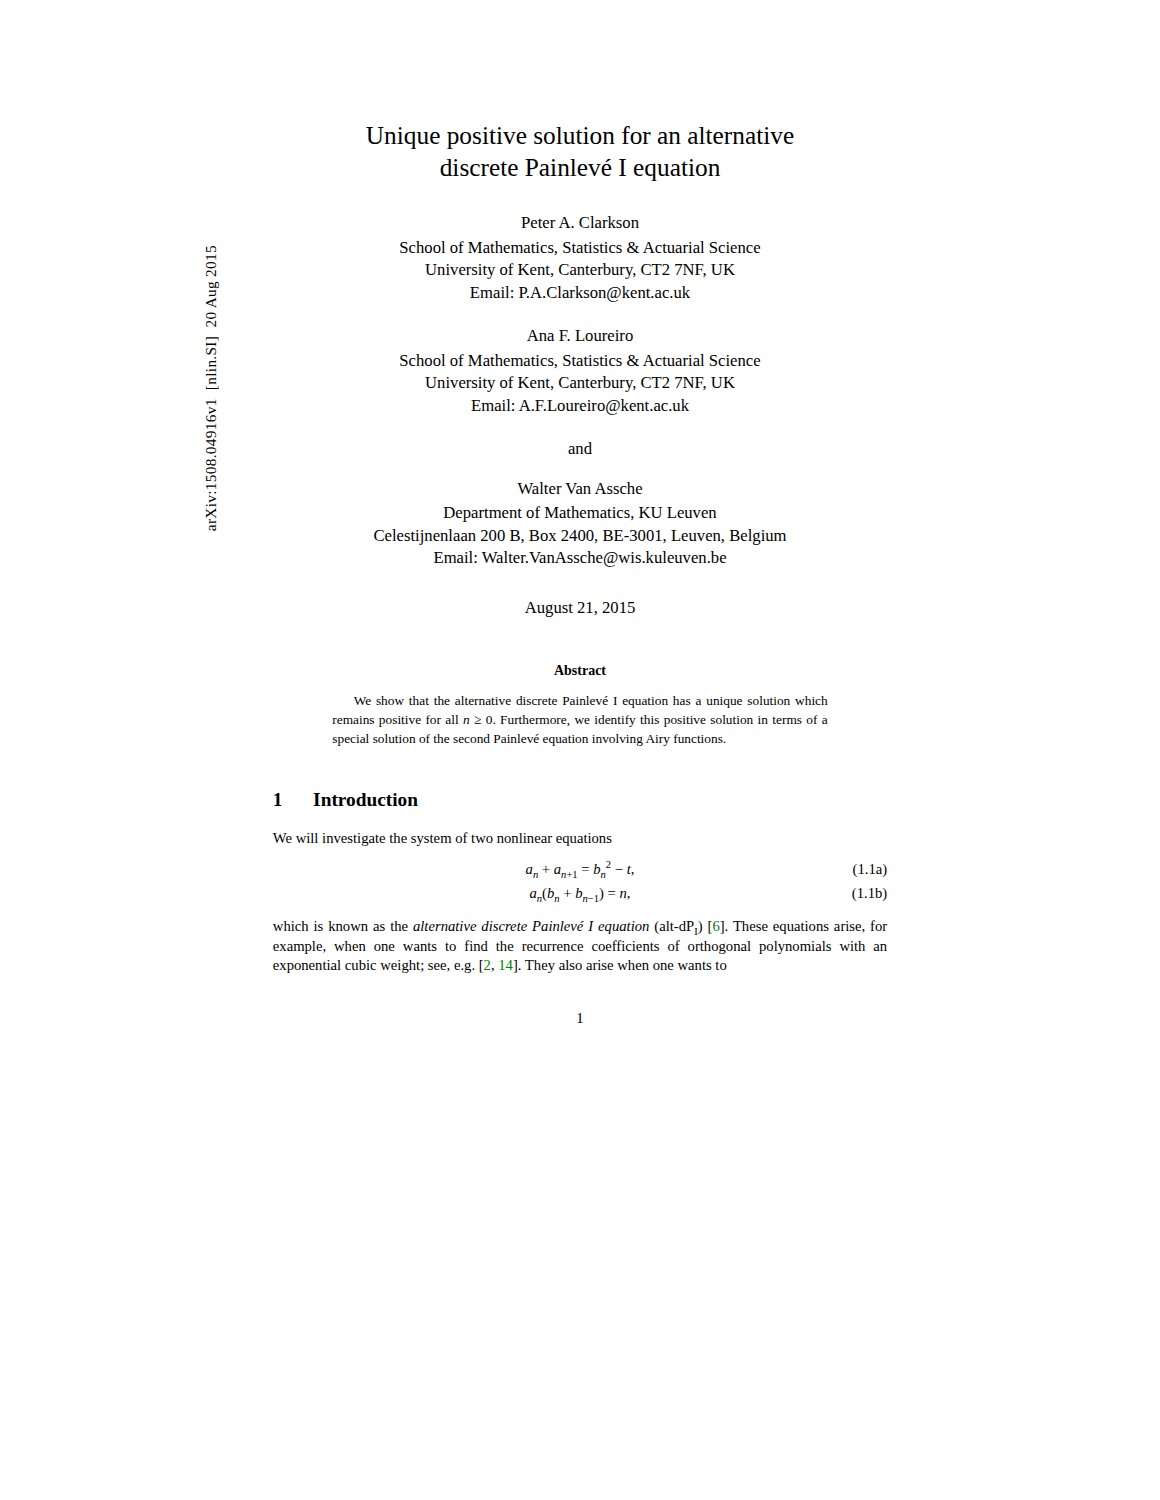arXiv:1508.04916v1 [nlin.SI] 20 Aug 2015
Unique positive solution for an alternative
discrete Painlevé I equation
Peter A. Clarkson
School of Mathematics, Statistics & Actuarial Science
University of Kent, Canterbury, CT2 7NF, UK
Email: P.A.Clarkson@kent.ac.uk
Ana F. Loureiro
School of Mathematics, Statistics & Actuarial Science
University of Kent, Canterbury, CT2 7NF, UK
Email: A.F.Loureiro@kent.ac.uk
and
Walter Van Assche
Department of Mathematics, KU Leuven
Celestijnenlaan 200 B, Box 2400, BE-3001, Leuven, Belgium
Email: Walter.VanAssche@wis.kuleuven.be
August 21, 2015
Abstract
We show that the alternative discrete Painlevé I equation has a unique solution which remains positive for all n ≥ 0. Furthermore, we identify this positive solution in terms of a special solution of the second Painlevé equation involving Airy functions.
1 Introduction
We will investigate the system of two nonlinear equations
an + an+1 = bn2 − t, (1.1a)
an(bn + bn−1) = n, (1.1b)
which is known as the alternative discrete Painlevé I equation (alt-dPI) [6]. These equations arise, for example, when one wants to find the recurrence coefficients of orthogonal polynomials with an exponential cubic weight; see, e.g. [2, 14]. They also arise when one wants to
1